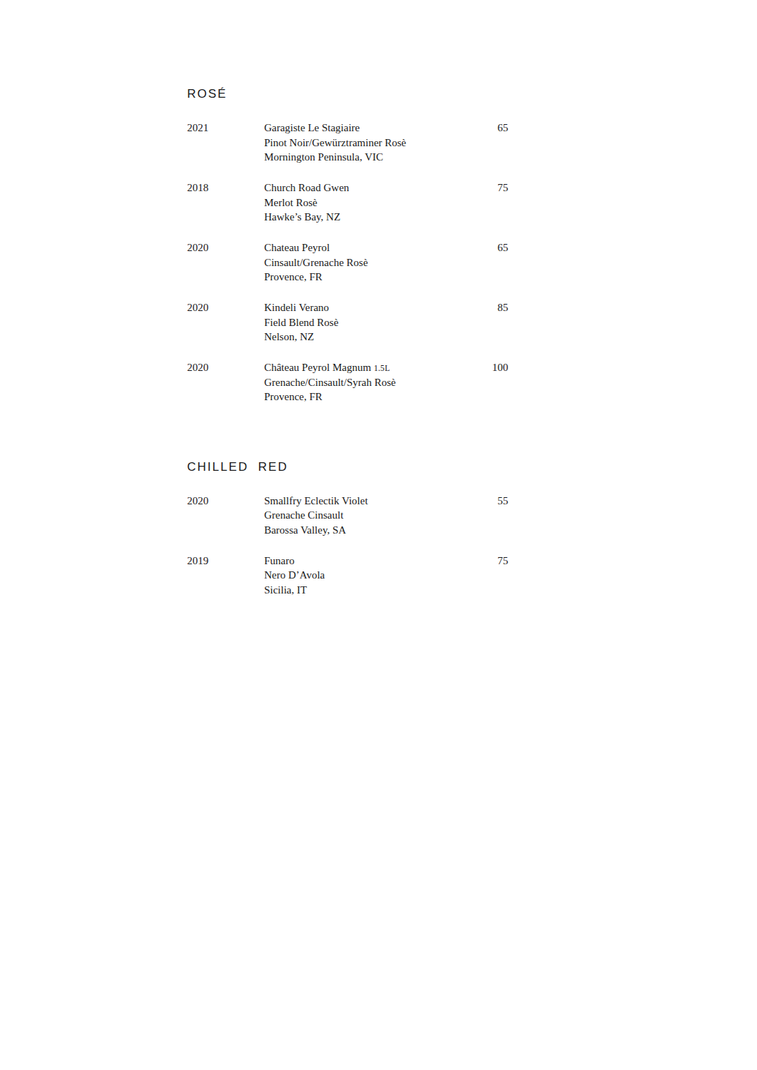ROSÉ
| 2021 | Garagiste Le Stagiaire Pinot Noir/Gewürztraminer Rosè Mornington Peninsula, VIC | 65 |
| 2018 | Church Road Gwen Merlot Rosè Hawke’s Bay, NZ | 75 |
| 2020 | Chateau Peyrol Cinsault/Grenache Rosè Provence, FR | 65 |
| 2020 | Kindeli Verano Field Blend Rosè Nelson, NZ | 85 |
| 2020 | Château Peyrol Magnum 1.5L Grenache/Cinsault/Syrah Rosè Provence, FR | 100 |
CHILLED RED
| 2020 | Smallfry Eclectik Violet Grenache Cinsault Barossa Valley, SA | 55 |
| 2019 | Funaro Nero D’Avola Sicilia, IT | 75 |